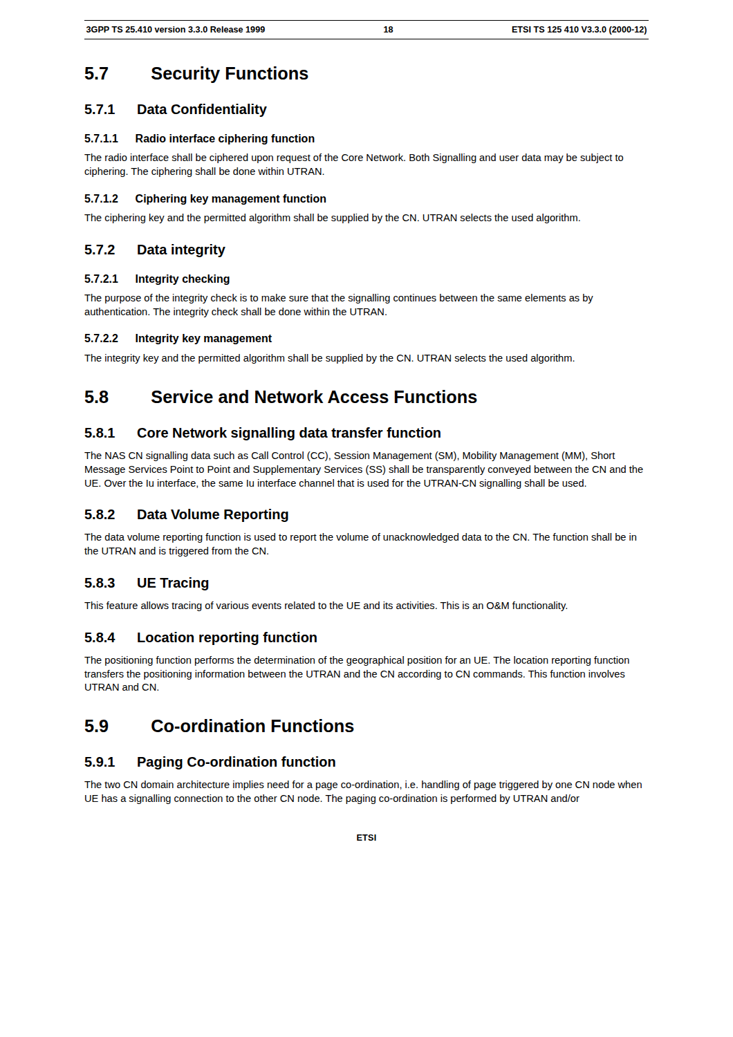3GPP TS 25.410 version 3.3.0 Release 1999 18 ETSI TS 125 410 V3.3.0 (2000-12)
5.7 Security Functions
5.7.1 Data Confidentiality
5.7.1.1 Radio interface ciphering function
The radio interface shall be ciphered upon request of the Core Network. Both Signalling and user data may be subject to ciphering. The ciphering shall be done within UTRAN.
5.7.1.2 Ciphering key management function
The ciphering key and the permitted algorithm shall be supplied by the CN. UTRAN selects the used algorithm.
5.7.2 Data integrity
5.7.2.1 Integrity checking
The purpose of the integrity check is to make sure that the signalling continues between the same elements as by authentication. The integrity check shall be done within the UTRAN.
5.7.2.2 Integrity key management
The integrity key and the permitted algorithm shall be supplied by the CN. UTRAN selects the used algorithm.
5.8 Service and Network Access Functions
5.8.1 Core Network signalling data transfer function
The NAS CN signalling data such as Call Control (CC), Session Management (SM), Mobility Management (MM), Short Message Services Point to Point and Supplementary Services (SS) shall be transparently conveyed between the CN and the UE. Over the Iu interface, the same Iu interface channel that is used for the UTRAN-CN signalling shall be used.
5.8.2 Data Volume Reporting
The data volume reporting function is used to report the volume of unacknowledged data to the CN. The function shall be in the UTRAN and is triggered from the CN.
5.8.3 UE Tracing
This feature allows tracing of various events related to the UE and its activities. This is an O&M functionality.
5.8.4 Location reporting function
The positioning function performs the determination of the geographical position for an UE. The location reporting function transfers the positioning information between the UTRAN and the CN according to CN commands. This function involves UTRAN and CN.
5.9 Co-ordination Functions
5.9.1 Paging Co-ordination function
The two CN domain architecture implies need for a page co-ordination, i.e. handling of page triggered by one CN node when UE has a signalling connection to the other CN node. The paging co-ordination is performed by UTRAN and/or
ETSI